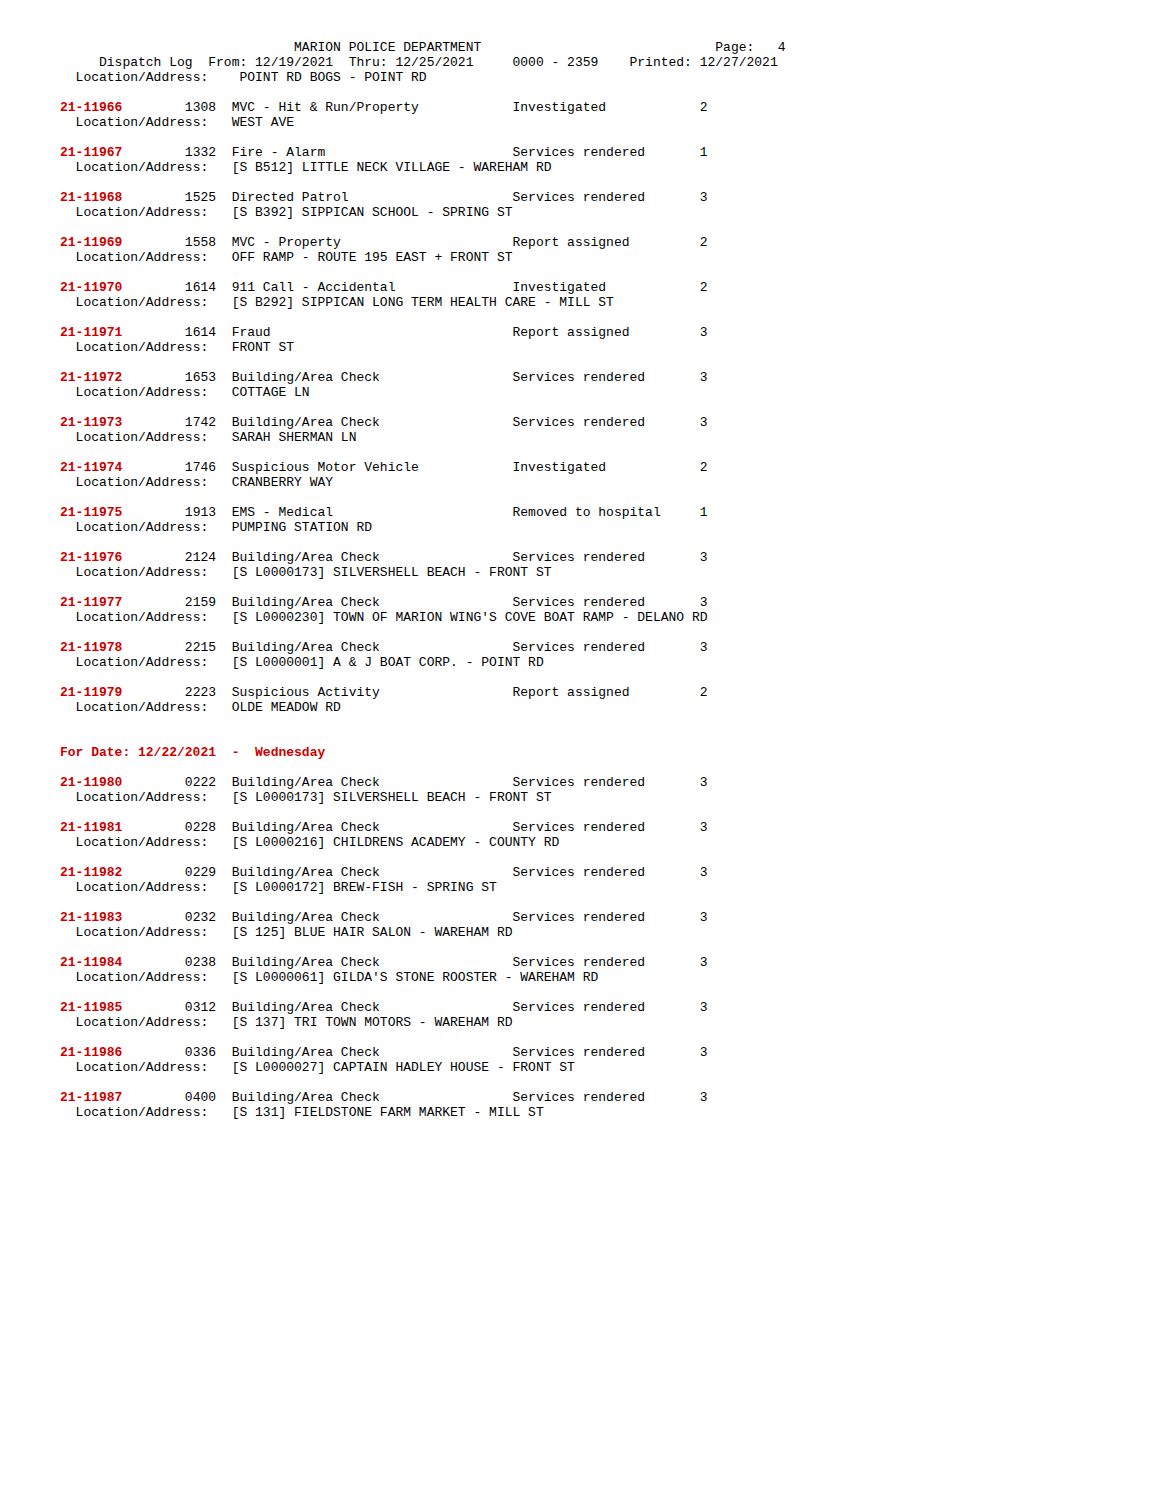MARION POLICE DEPARTMENT                              Page:   4
     Dispatch Log  From: 12/19/2021  Thru: 12/25/2021     0000 - 2359    Printed: 12/27/2021
  Location/Address:    POINT RD BOGS - POINT RD

21-11966        1308  MVC - Hit & Run/Property            Investigated            2
  Location/Address:   WEST AVE

21-11967        1332  Fire - Alarm                        Services rendered       1
  Location/Address:   [S B512] LITTLE NECK VILLAGE - WAREHAM RD

21-11968        1525  Directed Patrol                     Services rendered       3
  Location/Address:   [S B392] SIPPICAN SCHOOL - SPRING ST

21-11969        1558  MVC - Property                      Report assigned         2
  Location/Address:   OFF RAMP - ROUTE 195 EAST + FRONT ST

21-11970        1614  911 Call - Accidental               Investigated            2
  Location/Address:   [S B292] SIPPICAN LONG TERM HEALTH CARE - MILL ST

21-11971        1614  Fraud                               Report assigned         3
  Location/Address:   FRONT ST

21-11972        1653  Building/Area Check                 Services rendered       3
  Location/Address:   COTTAGE LN

21-11973        1742  Building/Area Check                 Services rendered       3
  Location/Address:   SARAH SHERMAN LN

21-11974        1746  Suspicious Motor Vehicle            Investigated            2
  Location/Address:   CRANBERRY WAY

21-11975        1913  EMS - Medical                       Removed to hospital     1
  Location/Address:   PUMPING STATION RD

21-11976        2124  Building/Area Check                 Services rendered       3
  Location/Address:   [S L0000173] SILVERSHELL BEACH - FRONT ST

21-11977        2159  Building/Area Check                 Services rendered       3
  Location/Address:   [S L0000230] TOWN OF MARION WING'S COVE BOAT RAMP - DELANO RD

21-11978        2215  Building/Area Check                 Services rendered       3
  Location/Address:   [S L0000001] A & J BOAT CORP. - POINT RD

21-11979        2223  Suspicious Activity                 Report assigned         2
  Location/Address:   OLDE MEADOW RD


For Date: 12/22/2021  -  Wednesday

21-11980        0222  Building/Area Check                 Services rendered       3
  Location/Address:   [S L0000173] SILVERSHELL BEACH - FRONT ST

21-11981        0228  Building/Area Check                 Services rendered       3
  Location/Address:   [S L0000216] CHILDRENS ACADEMY - COUNTY RD

21-11982        0229  Building/Area Check                 Services rendered       3
  Location/Address:   [S L0000172] BREW-FISH - SPRING ST

21-11983        0232  Building/Area Check                 Services rendered       3
  Location/Address:   [S 125] BLUE HAIR SALON - WAREHAM RD

21-11984        0238  Building/Area Check                 Services rendered       3
  Location/Address:   [S L0000061] GILDA'S STONE ROOSTER - WAREHAM RD

21-11985        0312  Building/Area Check                 Services rendered       3
  Location/Address:   [S 137] TRI TOWN MOTORS - WAREHAM RD

21-11986        0336  Building/Area Check                 Services rendered       3
  Location/Address:   [S L0000027] CAPTAIN HADLEY HOUSE - FRONT ST

21-11987        0400  Building/Area Check                 Services rendered       3
  Location/Address:   [S 131] FIELDSTONE FARM MARKET - MILL ST